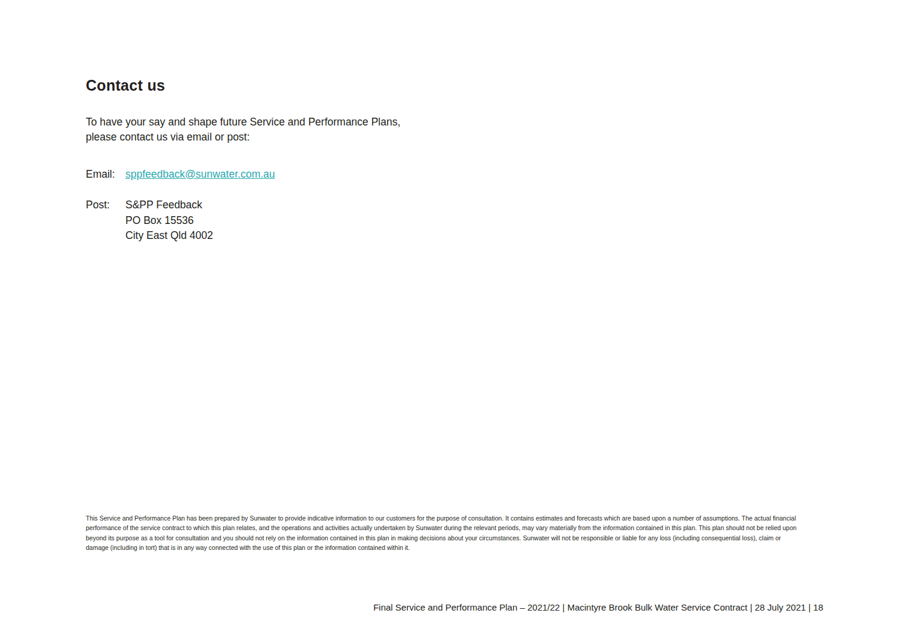Contact us
To have your say and shape future Service and Performance Plans, please contact us via email or post:
| Email: | sppfeedback@sunwater.com.au |
| Post: | S&PP Feedback PO Box 15536 City East Qld 4002 |
This Service and Performance Plan has been prepared by Sunwater to provide indicative information to our customers for the purpose of consultation. It contains estimates and forecasts which are based upon a number of assumptions. The actual financial performance of the service contract to which this plan relates, and the operations and activities actually undertaken by Sunwater during the relevant periods, may vary materially from the information contained in this plan. This plan should not be relied upon beyond its purpose as a tool for consultation and you should not rely on the information contained in this plan in making decisions about your circumstances. Sunwater will not be responsible or liable for any loss (including consequential loss), claim or damage (including in tort) that is in any way connected with the use of this plan or the information contained within it.
Final Service and Performance Plan – 2021/22 | Macintyre Brook Bulk Water Service Contract | 28 July 2021 | 18